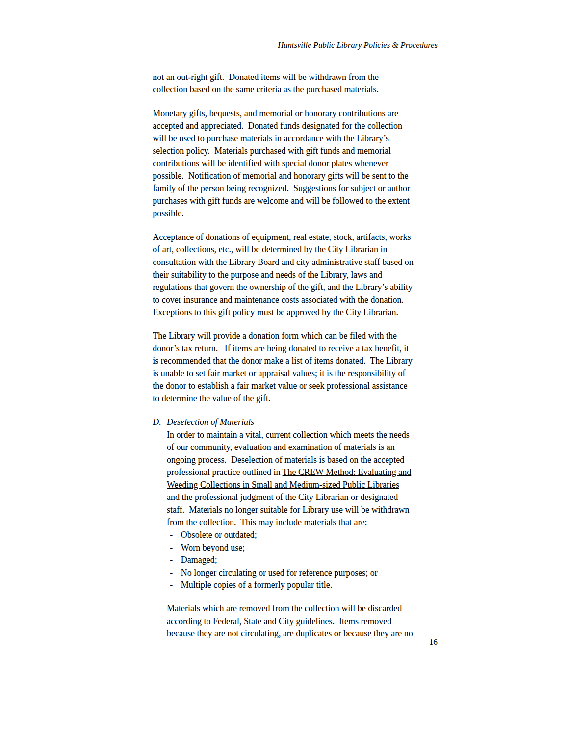Huntsville Public Library Policies & Procedures
not an out-right gift. Donated items will be withdrawn from the collection based on the same criteria as the purchased materials.
Monetary gifts, bequests, and memorial or honorary contributions are accepted and appreciated. Donated funds designated for the collection will be used to purchase materials in accordance with the Library’s selection policy. Materials purchased with gift funds and memorial contributions will be identified with special donor plates whenever possible. Notification of memorial and honorary gifts will be sent to the family of the person being recognized. Suggestions for subject or author purchases with gift funds are welcome and will be followed to the extent possible.
Acceptance of donations of equipment, real estate, stock, artifacts, works of art, collections, etc., will be determined by the City Librarian in consultation with the Library Board and city administrative staff based on their suitability to the purpose and needs of the Library, laws and regulations that govern the ownership of the gift, and the Library’s ability to cover insurance and maintenance costs associated with the donation. Exceptions to this gift policy must be approved by the City Librarian.
The Library will provide a donation form which can be filed with the donor’s tax return. If items are being donated to receive a tax benefit, it is recommended that the donor make a list of items donated. The Library is unable to set fair market or appraisal values; it is the responsibility of the donor to establish a fair market value or seek professional assistance to determine the value of the gift.
D.
Deselection of Materials
In order to maintain a vital, current collection which meets the needs of our community, evaluation and examination of materials is an ongoing process. Deselection of materials is based on the accepted professional practice outlined in The CREW Method: Evaluating and Weeding Collections in Small and Medium-sized Public Libraries and the professional judgment of the City Librarian or designated staff. Materials no longer suitable for Library use will be withdrawn from the collection. This may include materials that are:
Obsolete or outdated;
Worn beyond use;
Damaged;
No longer circulating or used for reference purposes; or
Multiple copies of a formerly popular title.
Materials which are removed from the collection will be discarded according to Federal, State and City guidelines. Items removed because they are not circulating, are duplicates or because they are no
16